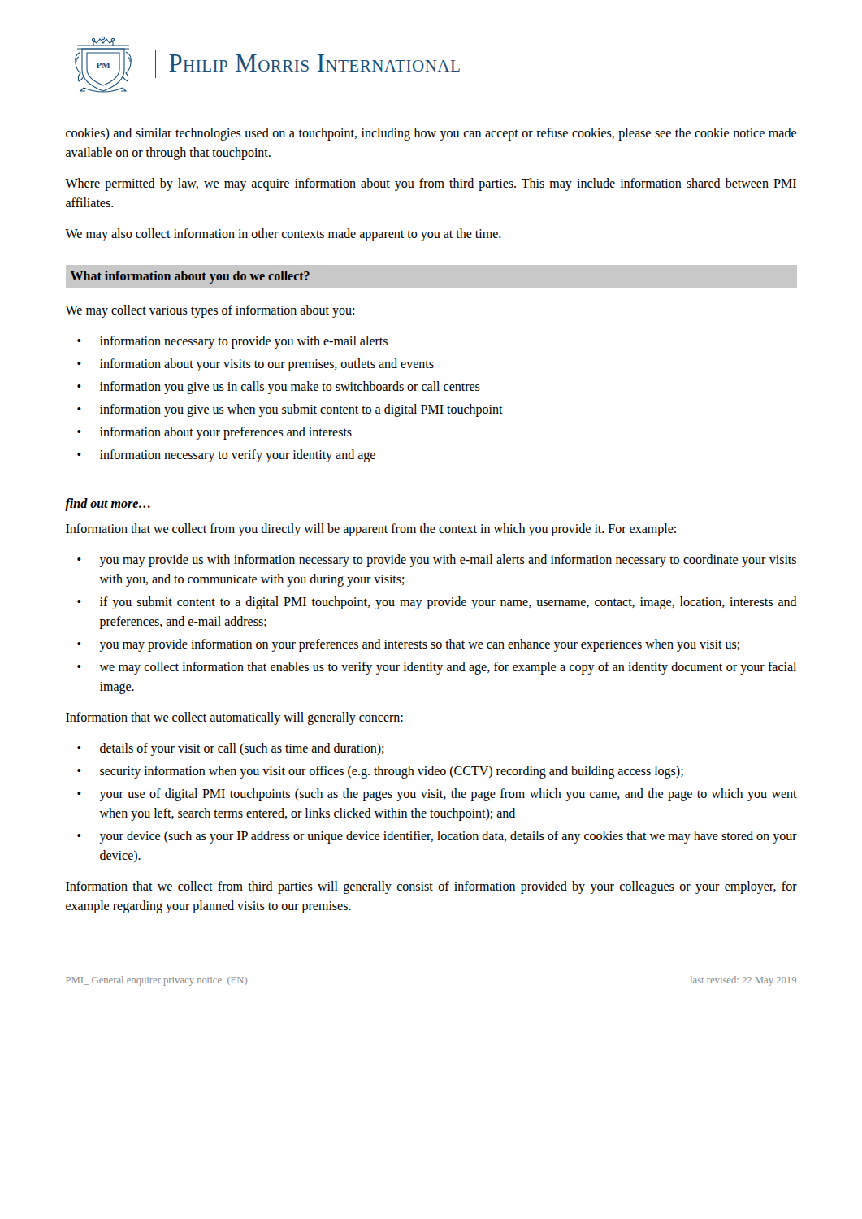PM
Philip Morris International
cookies) and similar technologies used on a touchpoint, including how you can accept or refuse cookies, please see the cookie notice made available on or through that touchpoint.
Where permitted by law, we may acquire information about you from third parties. This may include information shared between PMI affiliates.
We may also collect information in other contexts made apparent to you at the time.
What information about you do we collect?
We may collect various types of information about you:
information necessary to provide you with e-mail alerts
information about your visits to our premises, outlets and events
information you give us in calls you make to switchboards or call centres
information you give us when you submit content to a digital PMI touchpoint
information about your preferences and interests
information necessary to verify your identity and age
find out more…
Information that we collect from you directly will be apparent from the context in which you provide it. For example:
you may provide us with information necessary to provide you with e-mail alerts and information necessary to coordinate your visits with you, and to communicate with you during your visits;
if you submit content to a digital PMI touchpoint, you may provide your name, username, contact, image, location, interests and preferences, and e-mail address;
you may provide information on your preferences and interests so that we can enhance your experiences when you visit us;
we may collect information that enables us to verify your identity and age, for example a copy of an identity document or your facial image.
Information that we collect automatically will generally concern:
details of your visit or call (such as time and duration);
security information when you visit our offices (e.g. through video (CCTV) recording and building access logs);
your use of digital PMI touchpoints (such as the pages you visit, the page from which you came, and the page to which you went when you left, search terms entered, or links clicked within the touchpoint); and
your device (such as your IP address or unique device identifier, location data, details of any cookies that we may have stored on your device).
Information that we collect from third parties will generally consist of information provided by your colleagues or your employer, for example regarding your planned visits to our premises.
PMI_ General enquirer privacy notice (EN) last revised: 22 May 2019